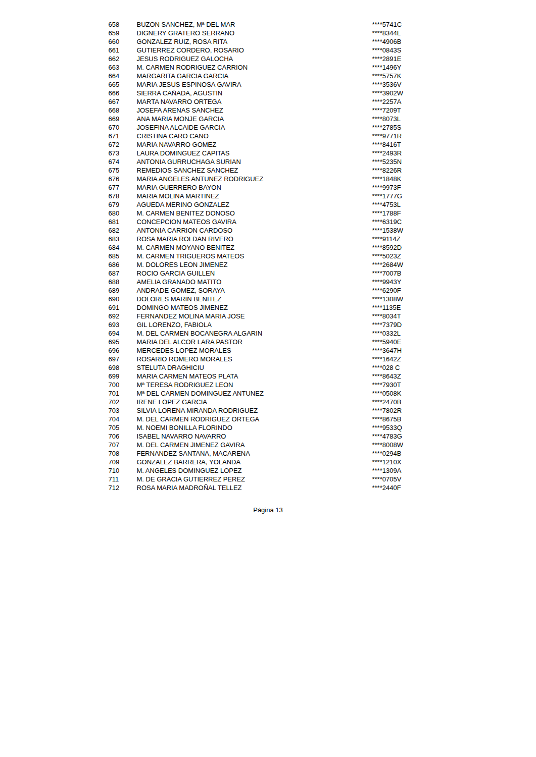| 658 | BUZON SANCHEZ, Mª DEL MAR | ****5741C |
| 659 | DIGNERY GRATERO SERRANO | ****8344L |
| 660 | GONZALEZ RUIZ, ROSA RITA | ****4906B |
| 661 | GUTIERREZ CORDERO, ROSARIO | ****0843S |
| 662 | JESUS RODRIGUEZ GALOCHA | ****2891E |
| 663 | M. CARMEN RODRIGUEZ CARRION | ****1496Y |
| 664 | MARGARITA GARCIA GARCIA | ****5757K |
| 665 | MARIA JESUS ESPINOSA GAVIRA | ****3536V |
| 666 | SIERRA CAÑADA, AGUSTIN | ****3902W |
| 667 | MARTA NAVARRO ORTEGA | ****2257A |
| 668 | JOSEFA ARENAS SANCHEZ | ****7209T |
| 669 | ANA MARIA MONJE GARCIA | ****8073L |
| 670 | JOSEFINA ALCAIDE GARCIA | ****2785S |
| 671 | CRISTINA CARO CANO | ****9771R |
| 672 | MARIA NAVARRO GOMEZ | ****8416T |
| 673 | LAURA DOMINGUEZ CAPITAS | ****2493R |
| 674 | ANTONIA GURRUCHAGA SURIAN | ****5235N |
| 675 | REMEDIOS SANCHEZ SANCHEZ | ****8226R |
| 676 | MARIA ANGELES ANTUNEZ RODRIGUEZ | ****1848K |
| 677 | MARIA GUERRERO BAYON | ****9973F |
| 678 | MARIA MOLINA MARTINEZ | ****1777G |
| 679 | AGUEDA MERINO GONZALEZ | ****4753L |
| 680 | M. CARMEN BENITEZ DONOSO | ****1788F |
| 681 | CONCEPCION MATEOS GAVIRA | ****6319C |
| 682 | ANTONIA CARRION CARDOSO | ****1538W |
| 683 | ROSA MARIA ROLDAN RIVERO | ****9114Z |
| 684 | M. CARMEN MOYANO BENITEZ | ****8592D |
| 685 | M. CARMEN TRIGUEROS MATEOS | ****5023Z |
| 686 | M. DOLORES LEON JIMENEZ | ****2684W |
| 687 | ROCIO GARCIA GUILLEN | ****7007B |
| 688 | AMELIA GRANADO MATITO | ****9943Y |
| 689 | ANDRADE GOMEZ, SORAYA | ****6290F |
| 690 | DOLORES MARIN BENITEZ | ****1308W |
| 691 | DOMINGO MATEOS JIMENEZ | ****1135E |
| 692 | FERNANDEZ MOLINA MARIA JOSE | ****8034T |
| 693 | GIL LORENZO, FABIOLA | ****7379D |
| 694 | M. DEL CARMEN BOCANEGRA ALGARIN | ****0332L |
| 695 | MARIA DEL ALCOR LARA PASTOR | ****5940E |
| 696 | MERCEDES LOPEZ MORALES | ****3647H |
| 697 | ROSARIO ROMERO MORALES | ****1642Z |
| 698 | STELUTA DRAGHICIU | ****028 C |
| 699 | MARIA CARMEN MATEOS PLATA | ****8643Z |
| 700 | Mª TERESA RODRIGUEZ LEON | ****7930T |
| 701 | Mª DEL CARMEN DOMINGUEZ ANTUNEZ | ****0508K |
| 702 | IRENE LOPEZ GARCIA | ****2470B |
| 703 | SILVIA LORENA MIRANDA RODRIGUEZ | ****7802R |
| 704 | M. DEL CARMEN RODRIGUEZ ORTEGA | ****8675B |
| 705 | M. NOEMI BONILLA FLORINDO | ****9533Q |
| 706 | ISABEL NAVARRO NAVARRO | ****4783G |
| 707 | M. DEL CARMEN JIMENEZ GAVIRA | ****8008W |
| 708 | FERNANDEZ SANTANA, MACARENA | ****0294B |
| 709 | GONZALEZ BARRERA, YOLANDA | ****1210X |
| 710 | M. ANGELES DOMINGUEZ LOPEZ | ****1309A |
| 711 | M. DE GRACIA GUTIERREZ PEREZ | ****0705V |
| 712 | ROSA MARIA MADROÑAL TELLEZ | ****2440F |
Página 13